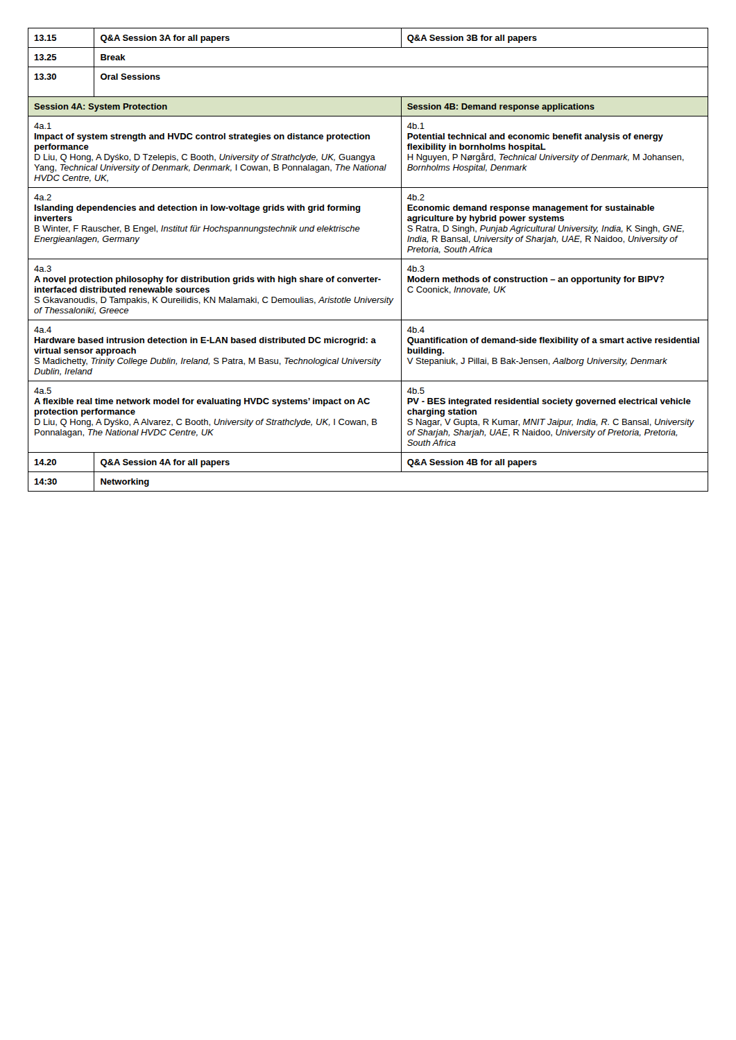| 13.15 | Q&A Session 3A for all papers | Q&A Session 3B for all papers |
| 13.25 | Break |
| 13.30 | Oral Sessions |
| Session 4A: System Protection | Session 4B: Demand response applications |
| 4a.1 Impact of system strength and HVDC control strategies on distance protection performance D Liu, Q Hong, A Dyśko, D Tzelepis, C Booth, University of Strathclyde, UK, Guangya Yang, Technical University of Denmark, Denmark, I Cowan, B Ponnalagan, The National HVDC Centre, UK, | 4b.1 Potential technical and economic benefit analysis of energy flexibility in bornholms hospitaL H Nguyen, P Nørgård, Technical University of Denmark, M Johansen, Bornholms Hospital, Denmark |
| 4a.2 Islanding dependencies and detection in low-voltage grids with grid forming inverters B Winter, F Rauscher, B Engel, Institut für Hochspannungstechnik und elektrische Energieanlagen, Germany | 4b.2 Economic demand response management for sustainable agriculture by hybrid power systems S Ratra, D Singh, Punjab Agricultural University, India, K Singh, GNE, India, R Bansal, University of Sharjah, UAE, R Naidoo, University of Pretoria, South Africa |
| 4a.3 A novel protection philosophy for distribution grids with high share of converter-interfaced distributed renewable sources S Gkavanoudis, D Tampakis, K Oureilidis, KN Malamaki, C Demoulias, Aristotle University of Thessaloniki, Greece | 4b.3 Modern methods of construction – an opportunity for BIPV? C Coonick, Innovate, UK |
| 4a.4 Hardware based intrusion detection in E-LAN based distributed DC microgrid: a virtual sensor approach S Madichetty, Trinity College Dublin, Ireland, S Patra, M Basu, Technological University Dublin, Ireland | 4b.4 Quantification of demand-side flexibility of a smart active residential building. V Stepaniuk, J Pillai, B Bak-Jensen, Aalborg University, Denmark |
| 4a.5 A flexible real time network model for evaluating HVDC systems’ impact on AC protection performance D Liu, Q Hong, A Dyśko, A Alvarez, C Booth, University of Strathclyde, UK, I Cowan, B Ponnalagan, The National HVDC Centre, UK | 4b.5 PV - BES integrated residential society governed electrical vehicle charging station S Nagar, V Gupta, R Kumar, MNIT Jaipur, India, R. C Bansal, University of Sharjah, Sharjah, UAE , R Naidoo, University of Pretoria, Pretoria, South Africa |
| 14.20 | Q&A Session 4A for all papers | Q&A Session 4B for all papers |
| 14:30 | Networking |